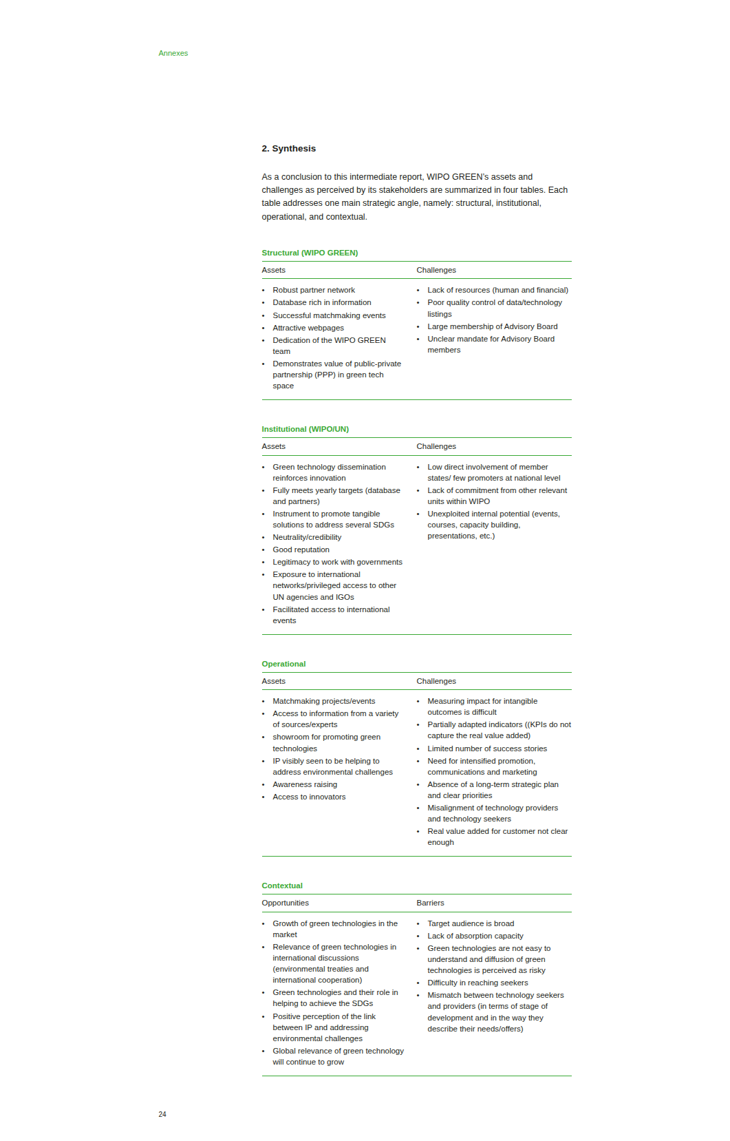Annexes
2. Synthesis
As a conclusion to this intermediate report, WIPO GREEN’s assets and challenges as perceived by its stakeholders are summarized in four tables. Each table addresses one main strategic angle, namely: structural, institutional, operational, and contextual.
Structural (WIPO GREEN)
| Assets | Challenges |
| --- | --- |
| Robust partner network Database rich in information Successful matchmaking events Attractive webpages Dedication of the WIPO GREEN team Demonstrates value of public-private partnership (PPP) in green tech space | Lack of resources (human and financial) Poor quality control of data/technology listings Large membership of Advisory Board Unclear mandate for Advisory Board members |
Institutional (WIPO/UN)
| Assets | Challenges |
| --- | --- |
| Green technology dissemination reinforces innovation Fully meets yearly targets (database and partners) Instrument to promote tangible solutions to address several SDGs Neutrality/credibility Good reputation Legitimacy to work with governments Exposure to international networks/privileged access to other UN agencies and IGOs Facilitated access to international events | Low direct involvement of member states/ few promoters at national level Lack of commitment from other relevant units within WIPO Unexploited internal potential (events, courses, capacity building, presentations, etc.) |
Operational
| Assets | Challenges |
| --- | --- |
| Matchmaking projects/events Access to information from a variety of sources/experts showroom for promoting green technologies IP visibly seen to be helping to address environmental challenges Awareness raising Access to innovators | Measuring impact for intangible outcomes is difficult Partially adapted indicators ((KPIs do not capture the real value added) Limited number of success stories Need for intensified promotion, communications and marketing Absence of a long-term strategic plan and clear priorities Misalignment of technology providers and technology seekers Real value added for customer not clear enough |
Contextual
| Opportunities | Barriers |
| --- | --- |
| Growth of green technologies in the market Relevance of green technologies in international discussions (environmental treaties and international cooperation) Green technologies and their role in helping to achieve the SDGs Positive perception of the link between IP and addressing environmental challenges Global relevance of green technology will continue to grow | Target audience is broad Lack of absorption capacity Green technologies are not easy to understand and diffusion of green technologies is perceived as risky Difficulty in reaching seekers Mismatch between technology seekers and providers (in terms of stage of development and in the way they describe their needs/offers) |
24